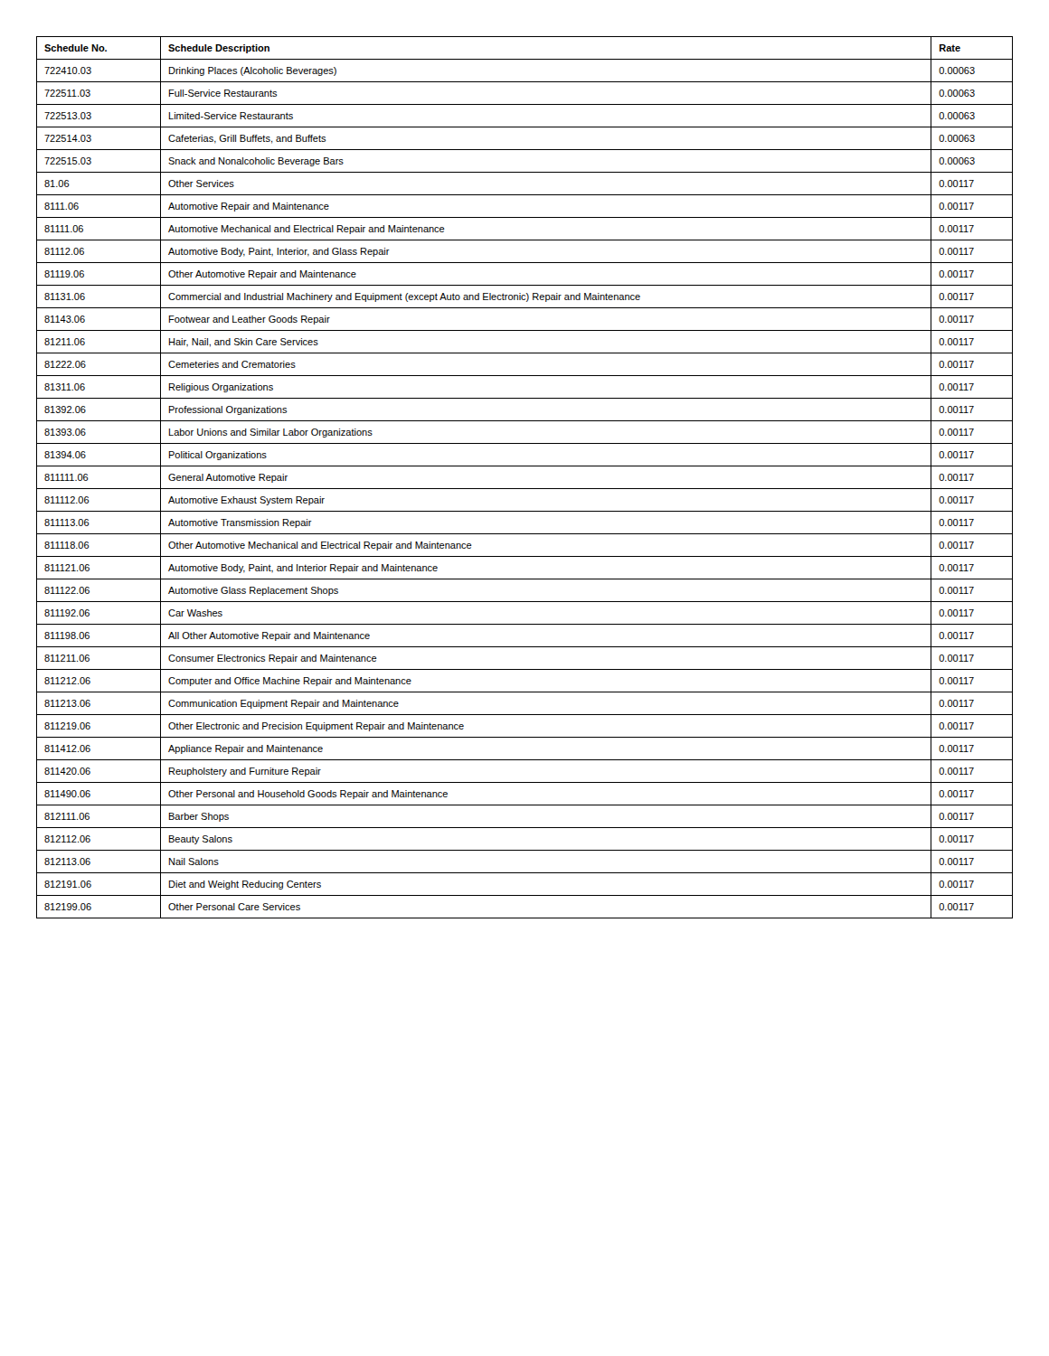Schedule Numbers, Descriptions and Rates
| Schedule No. | Schedule Description | Rate |
| --- | --- | --- |
| 722410.03 | Drinking Places (Alcoholic Beverages) | 0.00063 |
| 722511.03 | Full-Service Restaurants | 0.00063 |
| 722513.03 | Limited-Service Restaurants | 0.00063 |
| 722514.03 | Cafeterias, Grill Buffets, and Buffets | 0.00063 |
| 722515.03 | Snack and Nonalcoholic Beverage Bars | 0.00063 |
| 81.06 | Other Services | 0.00117 |
| 8111.06 | Automotive Repair and Maintenance | 0.00117 |
| 81111.06 | Automotive Mechanical and Electrical Repair and Maintenance | 0.00117 |
| 81112.06 | Automotive Body, Paint, Interior, and Glass Repair | 0.00117 |
| 81119.06 | Other Automotive Repair and Maintenance | 0.00117 |
| 81131.06 | Commercial and Industrial Machinery and Equipment (except Auto and Electronic) Repair and Maintenance | 0.00117 |
| 81143.06 | Footwear and Leather Goods Repair | 0.00117 |
| 81211.06 | Hair, Nail, and Skin Care Services | 0.00117 |
| 81222.06 | Cemeteries and Crematories | 0.00117 |
| 81311.06 | Religious Organizations | 0.00117 |
| 81392.06 | Professional Organizations | 0.00117 |
| 81393.06 | Labor Unions and Similar Labor Organizations | 0.00117 |
| 81394.06 | Political Organizations | 0.00117 |
| 811111.06 | General Automotive Repair | 0.00117 |
| 811112.06 | Automotive Exhaust System Repair | 0.00117 |
| 811113.06 | Automotive Transmission Repair | 0.00117 |
| 811118.06 | Other Automotive Mechanical and Electrical Repair and Maintenance | 0.00117 |
| 811121.06 | Automotive Body, Paint, and Interior Repair and Maintenance | 0.00117 |
| 811122.06 | Automotive Glass Replacement Shops | 0.00117 |
| 811192.06 | Car Washes | 0.00117 |
| 811198.06 | All Other Automotive Repair and Maintenance | 0.00117 |
| 811211.06 | Consumer Electronics Repair and Maintenance | 0.00117 |
| 811212.06 | Computer and Office Machine Repair and Maintenance | 0.00117 |
| 811213.06 | Communication Equipment Repair and Maintenance | 0.00117 |
| 811219.06 | Other Electronic and Precision Equipment Repair and Maintenance | 0.00117 |
| 811412.06 | Appliance Repair and Maintenance | 0.00117 |
| 811420.06 | Reupholstery and Furniture Repair | 0.00117 |
| 811490.06 | Other Personal and Household Goods Repair and Maintenance | 0.00117 |
| 812111.06 | Barber Shops | 0.00117 |
| 812112.06 | Beauty Salons | 0.00117 |
| 812113.06 | Nail Salons | 0.00117 |
| 812191.06 | Diet and Weight Reducing Centers | 0.00117 |
| 812199.06 | Other Personal Care Services | 0.00117 |